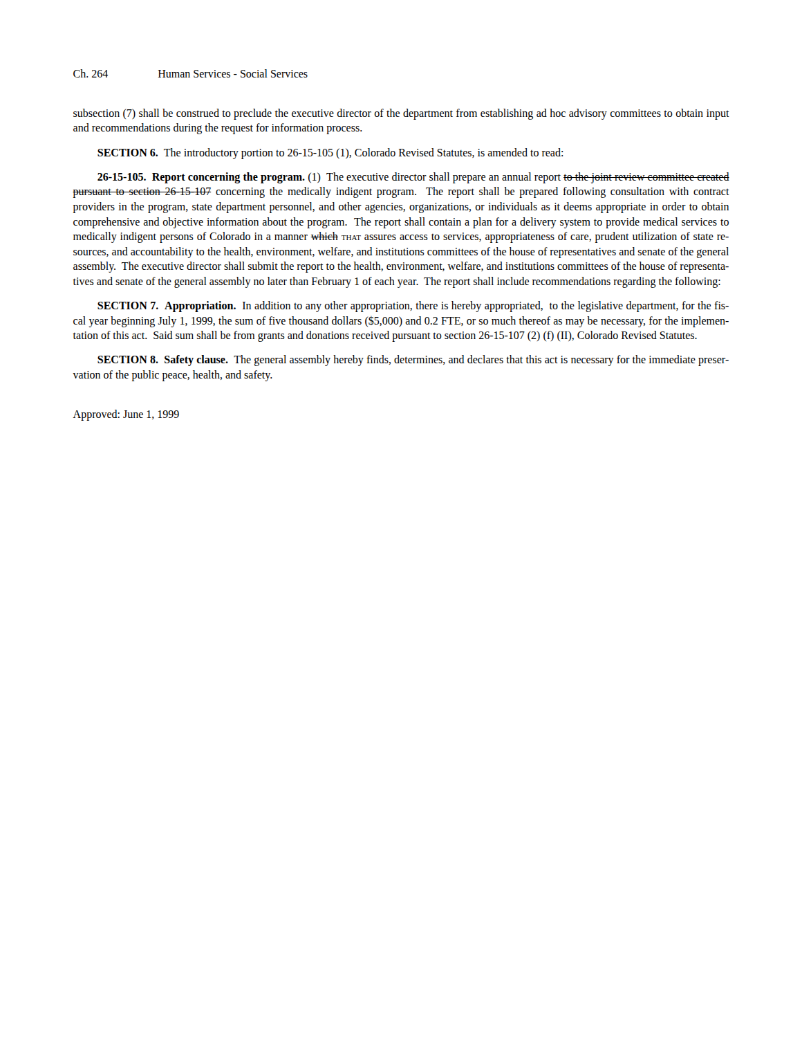Ch. 264 Human Services - Social Services
subsection (7) shall be construed to preclude the executive director of the department from establishing ad hoc advisory committees to obtain input and recommendations during the request for information process.
SECTION 6. The introductory portion to 26-15-105 (1), Colorado Revised Statutes, is amended to read:
26-15-105. Report concerning the program. (1) The executive director shall prepare an annual report to the joint review committee created pursuant to section 26-15-107 concerning the medically indigent program. The report shall be prepared following consultation with contract providers in the program, state department personnel, and other agencies, organizations, or individuals as it deems appropriate in order to obtain comprehensive and objective information about the program. The report shall contain a plan for a delivery system to provide medical services to medically indigent persons of Colorado in a manner which that assures access to services, appropriateness of care, prudent utilization of state resources, and accountability to the health, environment, welfare, and institutions committees of the house of representatives and senate of the general assembly. The executive director shall submit the report to the health, environment, welfare, and institutions committees of the house of representatives and senate of the general assembly no later than February 1 of each year. The report shall include recommendations regarding the following:
SECTION 7. Appropriation. In addition to any other appropriation, there is hereby appropriated, to the legislative department, for the fiscal year beginning July 1, 1999, the sum of five thousand dollars ($5,000) and 0.2 FTE, or so much thereof as may be necessary, for the implementation of this act. Said sum shall be from grants and donations received pursuant to section 26-15-107 (2) (f) (II), Colorado Revised Statutes.
SECTION 8. Safety clause. The general assembly hereby finds, determines, and declares that this act is necessary for the immediate preservation of the public peace, health, and safety.
Approved: June 1, 1999